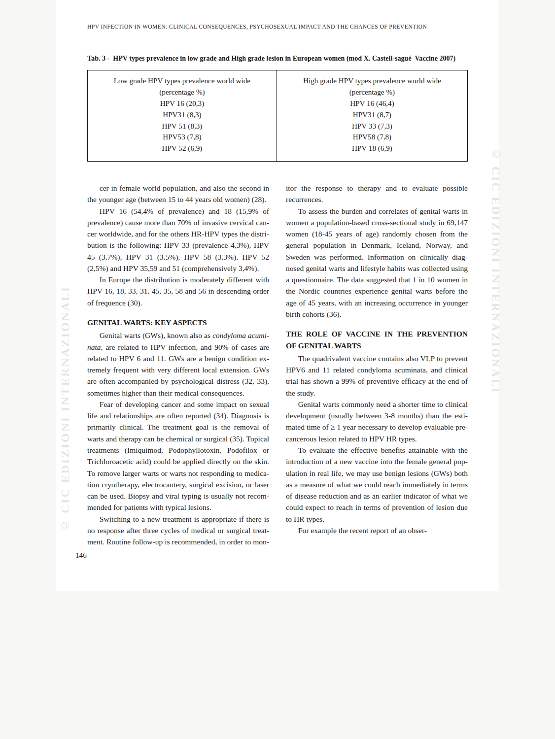HPV infection in women: clinical consequences, psychosexual impact and the chances of prevention
Tab. 3 - HPV types prevalence in low grade and High grade lesion in European women (mod X. Castell-sagué Vaccine 2007)
| Low grade HPV types prevalence world wide (percentage %) HPV 16 (20,3) HPV31 (8,3) HPV 51 (8,3) HPV53 (7,8) HPV 52 (6,9) | High grade HPV types prevalence world wide (percentage %) HPV 16 (46,4) HPV31 (8,7) HPV 33 (7,3) HPV58 (7,8) HPV 18 (6,9) |
cer in female world population, and also the second in the younger age (between 15 to 44 years old women) (28).
HPV 16 (54,4% of prevalence) and 18 (15,9% of prevalence) cause more than 70% of invasive cervical cancer worldwide, and for the others HR-HPV types the distribution is the following: HPV 33 (prevalence 4,3%), HPV 45 (3,7%), HPV 31 (3,5%), HPV 58 (3,3%), HPV 52 (2,5%) and HPV 35,59 and 51 (comprehensively 3,4%).
In Europe the distribution is moderately different with HPV 16, 18, 33, 31, 45, 35, 58 and 56 in descending order of frequence (30).
Genital warts: key aspects
Genital warts (GWs), known also as condyloma acuminata, are related to HPV infection, and 90% of cases are related to HPV 6 and 11. GWs are a benign condition extremely frequent with very different local extension. GWs are often accompanied by psychological distress (32, 33), sometimes higher than their medical consequences.
Fear of developing cancer and some impact on sexual life and relationships are often reported (34). Diagnosis is primarily clinical. The treatment goal is the removal of warts and therapy can be chemical or surgical (35). Topical treatments (Imiquimod, Podophyllotoxin, Podofilox or Trichloroacetic acid) could be applied directly on the skin. To remove larger warts or warts not responding to medication cryotherapy, electrocautery, surgical excision, or laser can be used. Biopsy and viral typing is usually not recommended for patients with typical lesions.
Switching to a new treatment is appropriate if there is no response after three cycles of medical or surgical treatment. Routine follow-up is recommended, in order to monitor the response to therapy and to evaluate possible recurrences.
To assess the burden and correlates of genital warts in women a population-based cross-sectional study in 69,147 women (18-45 years of age) randomly chosen from the general population in Denmark, Iceland, Norway, and Sweden was performed. Information on clinically diagnosed genital warts and lifestyle habits was collected using a questionnaire. The data suggested that 1 in 10 women in the Nordic countries experience genital warts before the age of 45 years, with an increasing occurrence in younger birth cohorts (36).
The role of vaccine in the prevention of genital warts
The quadrivalent vaccine contains also VLP to prevent HPV6 and 11 related condyloma acuminata, and clinical trial has shown a 99% of preventive efficacy at the end of the study.
Genital warts commonly need a shorter time to clinical development (usually between 3-8 months) than the estimated time of ≥ 1 year necessary to develop evaluable precancerous lesion related to HPV HR types.
To evaluate the effective benefits attainable with the introduction of a new vaccine into the female general population in real life, we may use benign lesions (GWs) both as a measure of what we could reach immediately in terms of disease reduction and as an earlier indicator of what we could expect to reach in terms of prevention of lesion due to HR types.
For example the recent report of an obser-
146
© CIC EDIZIONI INTERNAZIONALI
© CIC EDIZIONI INTERNAZIONALI